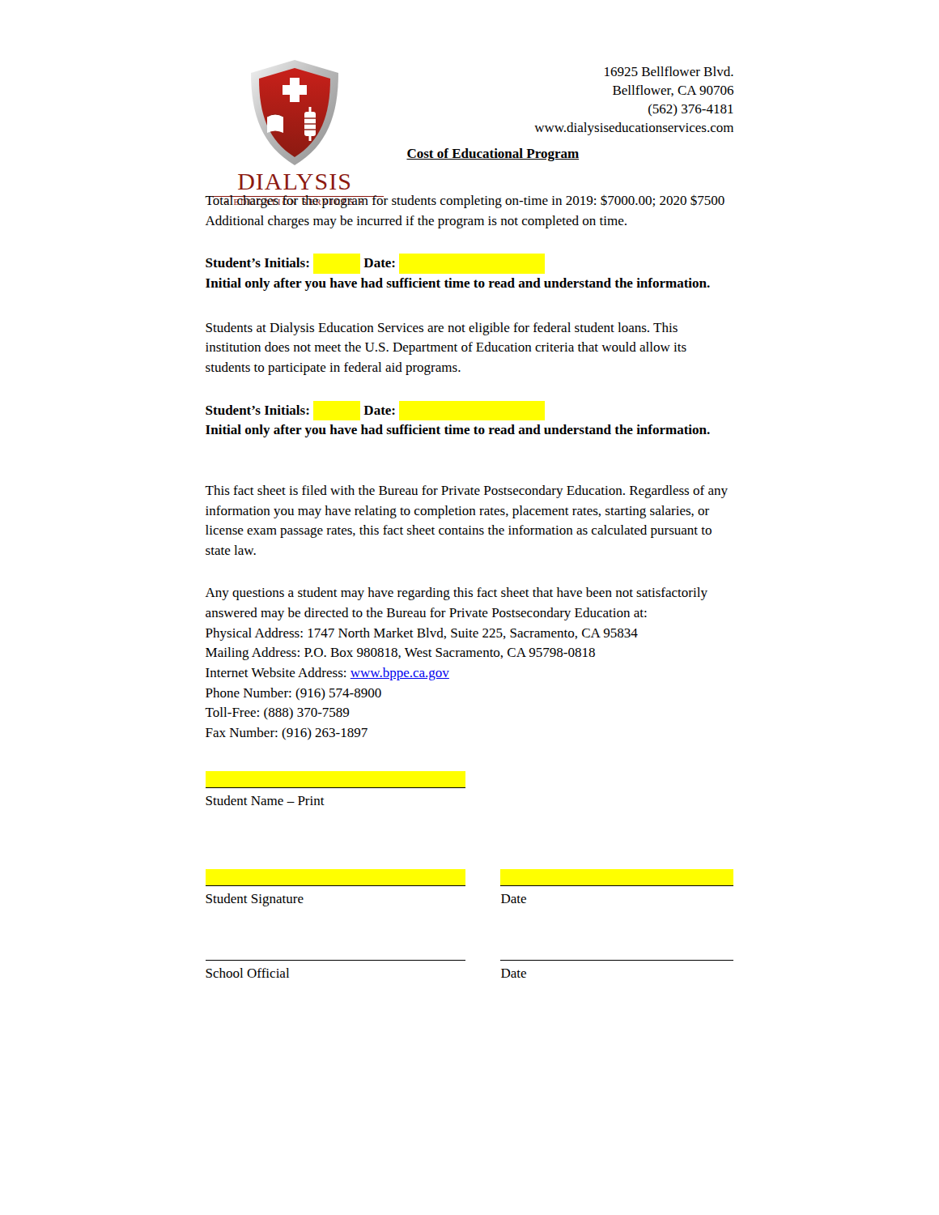DIALYSIS
• EDUCATION SERVICES •
16925 Bellflower Blvd.
Bellflower, CA 90706
(562) 376-4181
www.dialysiseducationservices.com
Cost of Educational Program
Total charges for the program for students completing on-time in 2019: $7000.00; 2020 $7500
Additional charges may be incurred if the program is not completed on time.
Student’s Initials: Date:
Initial only after you have had sufficient time to read and understand the information.
Students at Dialysis Education Services are not eligible for federal student loans. This institution does not meet the U.S. Department of Education criteria that would allow its students to participate in federal aid programs.
Student’s Initials: Date:
Initial only after you have had sufficient time to read and understand the information.
This fact sheet is filed with the Bureau for Private Postsecondary Education. Regardless of any information you may have relating to completion rates, placement rates, starting salaries, or license exam passage rates, this fact sheet contains the information as calculated pursuant to state law.
Any questions a student may have regarding this fact sheet that have been not satisfactorily answered may be directed to the Bureau for Private Postsecondary Education at:
Physical Address: 1747 North Market Blvd, Suite 225, Sacramento, CA 95834
Mailing Address: P.O. Box 980818, West Sacramento, CA 95798-0818
Internet Website Address: www.bppe.ca.gov
Phone Number: (916) 574-8900
Toll-Free: (888) 370-7589
Fax Number: (916) 263-1897
Student Name – Print
Student Signature
Date
School Official
Date